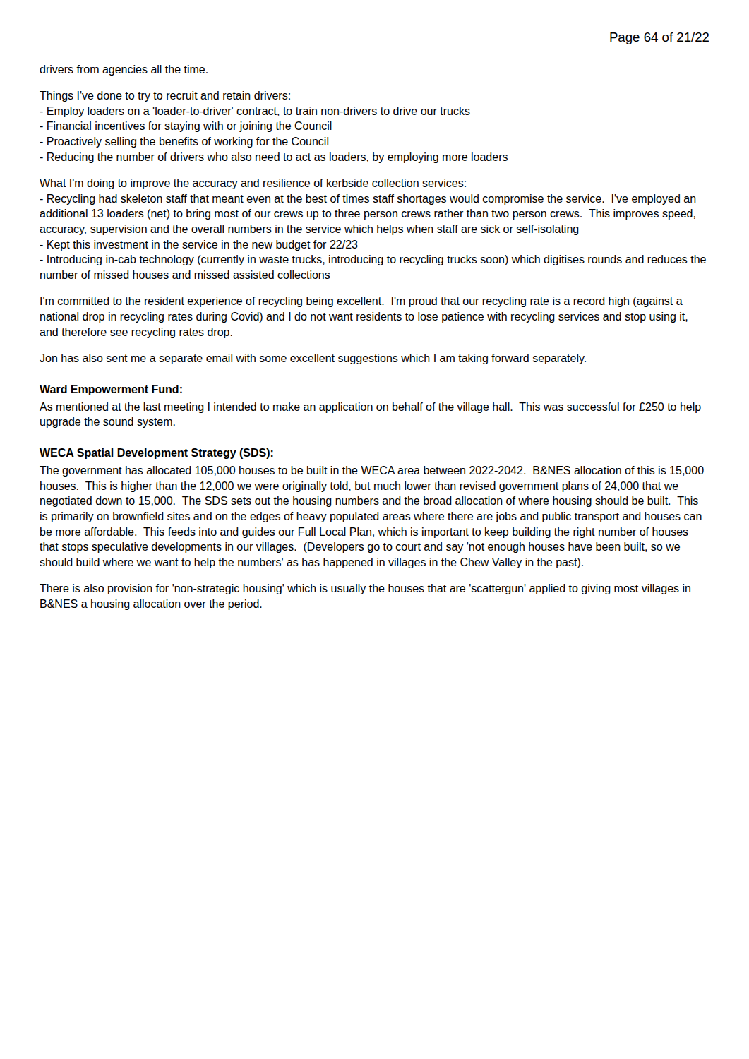Page 64 of 21/22
drivers from agencies all the time.
Things I've done to try to recruit and retain drivers:
- Employ loaders on a 'loader-to-driver' contract, to train non-drivers to drive our trucks
- Financial incentives for staying with or joining the Council
- Proactively selling the benefits of working for the Council
- Reducing the number of drivers who also need to act as loaders, by employing more loaders
What I'm doing to improve the accuracy and resilience of kerbside collection services:
- Recycling had skeleton staff that meant even at the best of times staff shortages would compromise the service. I've employed an additional 13 loaders (net) to bring most of our crews up to three person crews rather than two person crews. This improves speed, accuracy, supervision and the overall numbers in the service which helps when staff are sick or self-isolating
- Kept this investment in the service in the new budget for 22/23
- Introducing in-cab technology (currently in waste trucks, introducing to recycling trucks soon) which digitises rounds and reduces the number of missed houses and missed assisted collections
I'm committed to the resident experience of recycling being excellent. I'm proud that our recycling rate is a record high (against a national drop in recycling rates during Covid) and I do not want residents to lose patience with recycling services and stop using it, and therefore see recycling rates drop.
Jon has also sent me a separate email with some excellent suggestions which I am taking forward separately.
Ward Empowerment Fund:
As mentioned at the last meeting I intended to make an application on behalf of the village hall. This was successful for £250 to help upgrade the sound system.
WECA Spatial Development Strategy (SDS):
The government has allocated 105,000 houses to be built in the WECA area between 2022-2042. B&NES allocation of this is 15,000 houses. This is higher than the 12,000 we were originally told, but much lower than revised government plans of 24,000 that we negotiated down to 15,000. The SDS sets out the housing numbers and the broad allocation of where housing should be built. This is primarily on brownfield sites and on the edges of heavy populated areas where there are jobs and public transport and houses can be more affordable. This feeds into and guides our Full Local Plan, which is important to keep building the right number of houses that stops speculative developments in our villages. (Developers go to court and say 'not enough houses have been built, so we should build where we want to help the numbers' as has happened in villages in the Chew Valley in the past).
There is also provision for 'non-strategic housing' which is usually the houses that are 'scattergun' applied to giving most villages in B&NES a housing allocation over the period.